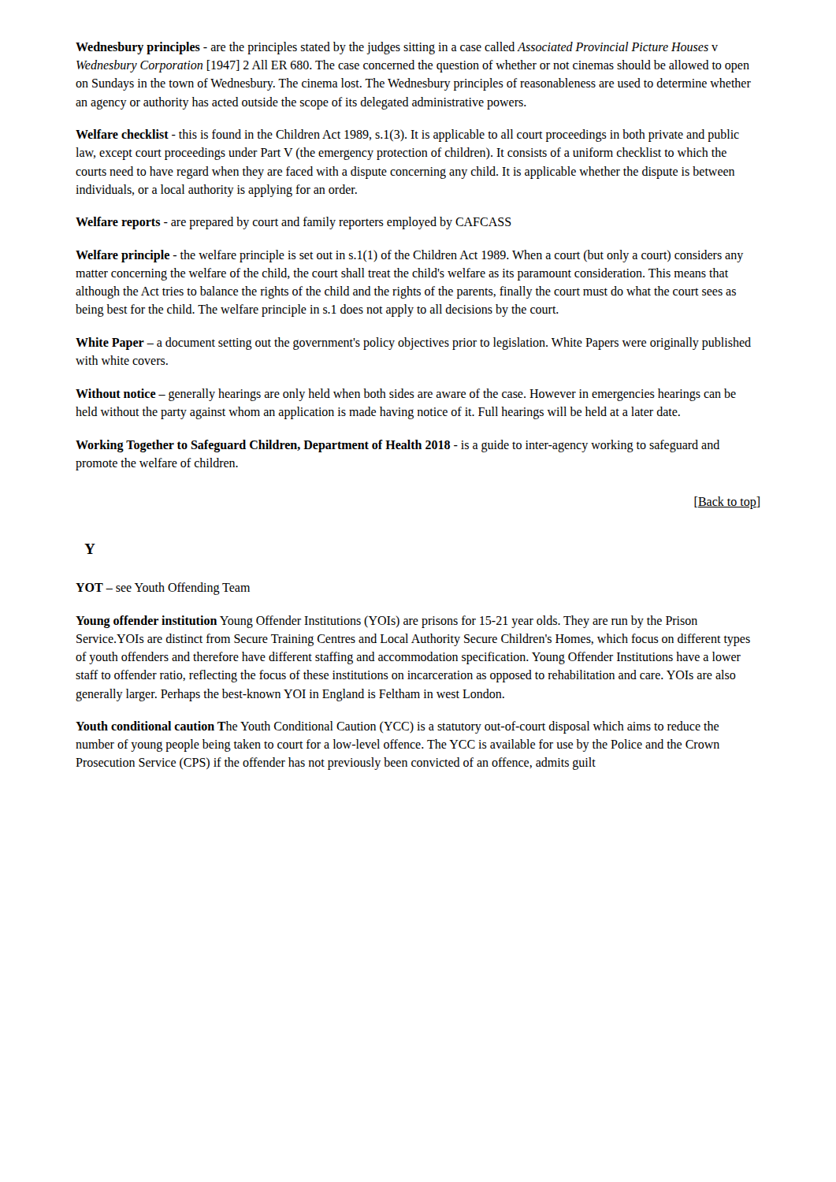Wednesbury principles - are the principles stated by the judges sitting in a case called Associated Provincial Picture Houses v Wednesbury Corporation [1947] 2 All ER 680. The case concerned the question of whether or not cinemas should be allowed to open on Sundays in the town of Wednesbury. The cinema lost. The Wednesbury principles of reasonableness are used to determine whether an agency or authority has acted outside the scope of its delegated administrative powers.
Welfare checklist - this is found in the Children Act 1989, s.1(3). It is applicable to all court proceedings in both private and public law, except court proceedings under Part V (the emergency protection of children). It consists of a uniform checklist to which the courts need to have regard when they are faced with a dispute concerning any child. It is applicable whether the dispute is between individuals, or a local authority is applying for an order.
Welfare reports - are prepared by court and family reporters employed by CAFCASS
Welfare principle - the welfare principle is set out in s.1(1) of the Children Act 1989. When a court (but only a court) considers any matter concerning the welfare of the child, the court shall treat the child's welfare as its paramount consideration. This means that although the Act tries to balance the rights of the child and the rights of the parents, finally the court must do what the court sees as being best for the child. The welfare principle in s.1 does not apply to all decisions by the court.
White Paper – a document setting out the government's policy objectives prior to legislation. White Papers were originally published with white covers.
Without notice – generally hearings are only held when both sides are aware of the case. However in emergencies hearings can be held without the party against whom an application is made having notice of it. Full hearings will be held at a later date.
Working Together to Safeguard Children, Department of Health 2018 - is a guide to inter-agency working to safeguard and promote the welfare of children.
[Back to top]
Y
YOT – see Youth Offending Team
Young offender institution Young Offender Institutions (YOIs) are prisons for 15-21 year olds. They are run by the Prison Service.YOIs are distinct from Secure Training Centres and Local Authority Secure Children's Homes, which focus on different types of youth offenders and therefore have different staffing and accommodation specification. Young Offender Institutions have a lower staff to offender ratio, reflecting the focus of these institutions on incarceration as opposed to rehabilitation and care. YOIs are also generally larger. Perhaps the best-known YOI in England is Feltham in west London.
Youth conditional caution The Youth Conditional Caution (YCC) is a statutory out-of-court disposal which aims to reduce the number of young people being taken to court for a low-level offence. The YCC is available for use by the Police and the Crown Prosecution Service (CPS) if the offender has not previously been convicted of an offence, admits guilt